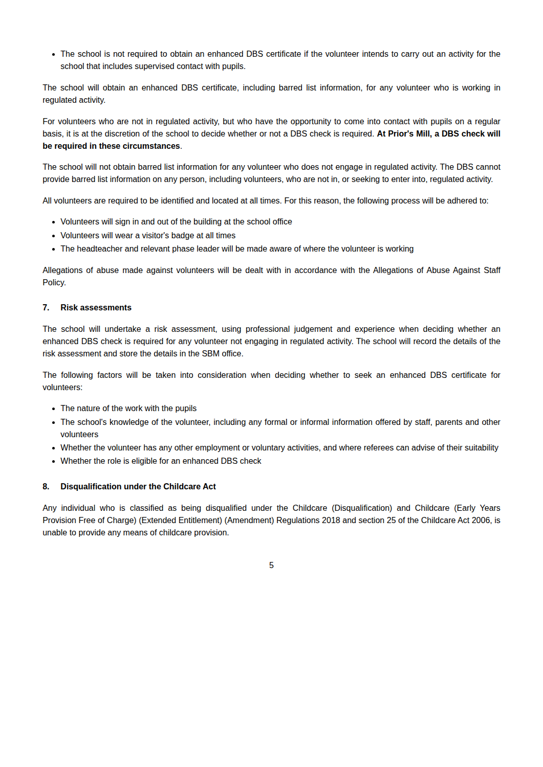The school is not required to obtain an enhanced DBS certificate if the volunteer intends to carry out an activity for the school that includes supervised contact with pupils.
The school will obtain an enhanced DBS certificate, including barred list information, for any volunteer who is working in regulated activity.
For volunteers who are not in regulated activity, but who have the opportunity to come into contact with pupils on a regular basis, it is at the discretion of the school to decide whether or not a DBS check is required. At Prior's Mill, a DBS check will be required in these circumstances.
The school will not obtain barred list information for any volunteer who does not engage in regulated activity. The DBS cannot provide barred list information on any person, including volunteers, who are not in, or seeking to enter into, regulated activity.
All volunteers are required to be identified and located at all times. For this reason, the following process will be adhered to:
Volunteers will sign in and out of the building at the school office
Volunteers will wear a visitor's badge at all times
The headteacher and relevant phase leader will be made aware of where the volunteer is working
Allegations of abuse made against volunteers will be dealt with in accordance with the Allegations of Abuse Against Staff Policy.
7. Risk assessments
The school will undertake a risk assessment, using professional judgement and experience when deciding whether an enhanced DBS check is required for any volunteer not engaging in regulated activity. The school will record the details of the risk assessment and store the details in the SBM office.
The following factors will be taken into consideration when deciding whether to seek an enhanced DBS certificate for volunteers:
The nature of the work with the pupils
The school's knowledge of the volunteer, including any formal or informal information offered by staff, parents and other volunteers
Whether the volunteer has any other employment or voluntary activities, and where referees can advise of their suitability
Whether the role is eligible for an enhanced DBS check
8. Disqualification under the Childcare Act
Any individual who is classified as being disqualified under the Childcare (Disqualification) and Childcare (Early Years Provision Free of Charge) (Extended Entitlement) (Amendment) Regulations 2018 and section 25 of the Childcare Act 2006, is unable to provide any means of childcare provision.
5